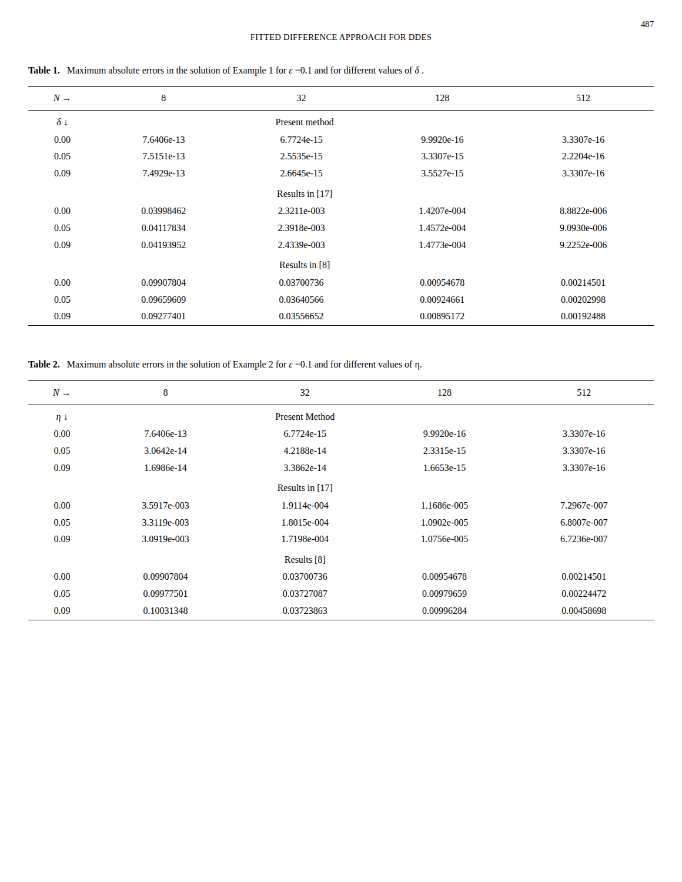487
FITTED DIFFERENCE APPROACH FOR DDES
Table 1. Maximum absolute errors in the solution of Example 1 for ε =0.1 and for different values of δ .
| N → | 8 | 32 | 128 | 512 |
| --- | --- | --- | --- | --- |
| δ ↓ | Present method | |
| 0.00 | 7.6406e-13 | 6.7724e-15 | 9.9920e-16 | 3.3307e-16 |
| 0.05 | 7.5151e-13 | 2.5535e-15 | 3.3307e-15 | 2.2204e-16 |
| 0.09 | 7.4929e-13 | 2.6645e-15 | 3.5527e-15 | 3.3307e-16 |
| | Results in [17] | |
| 0.00 | 0.03998462 | 2.3211e-003 | 1.4207e-004 | 8.8822e-006 |
| 0.05 | 0.04117834 | 2.3918e-003 | 1.4572e-004 | 9.0930e-006 |
| 0.09 | 0.04193952 | 2.4339e-003 | 1.4773e-004 | 9.2252e-006 |
| | Results in [8] | |
| 0.00 | 0.09907804 | 0.03700736 | 0.00954678 | 0.00214501 |
| 0.05 | 0.09659609 | 0.03640566 | 0.00924661 | 0.00202998 |
| 0.09 | 0.09277401 | 0.03556652 | 0.00895172 | 0.00192488 |
Table 2. Maximum absolute errors in the solution of Example 2 for ε =0.1 and for different values of η.
| N → | 8 | 32 | 128 | 512 |
| --- | --- | --- | --- | --- |
| η ↓ | Present Method | |
| 0.00 | 7.6406e-13 | 6.7724e-15 | 9.9920e-16 | 3.3307e-16 |
| 0.05 | 3.0642e-14 | 4.2188e-14 | 2.3315e-15 | 3.3307e-16 |
| 0.09 | 1.6986e-14 | 3.3862e-14 | 1.6653e-15 | 3.3307e-16 |
| | Results in [17] | |
| 0.00 | 3.5917e-003 | 1.9114e-004 | 1.1686e-005 | 7.2967e-007 |
| 0.05 | 3.3119e-003 | 1.8015e-004 | 1.0902e-005 | 6.8007e-007 |
| 0.09 | 3.0919e-003 | 1.7198e-004 | 1.0756e-005 | 6.7236e-007 |
| | Results [8] | |
| 0.00 | 0.09907804 | 0.03700736 | 0.00954678 | 0.00214501 |
| 0.05 | 0.09977501 | 0.03727087 | 0.00979659 | 0.00224472 |
| 0.09 | 0.10031348 | 0.03723863 | 0.00996284 | 0.00458698 |